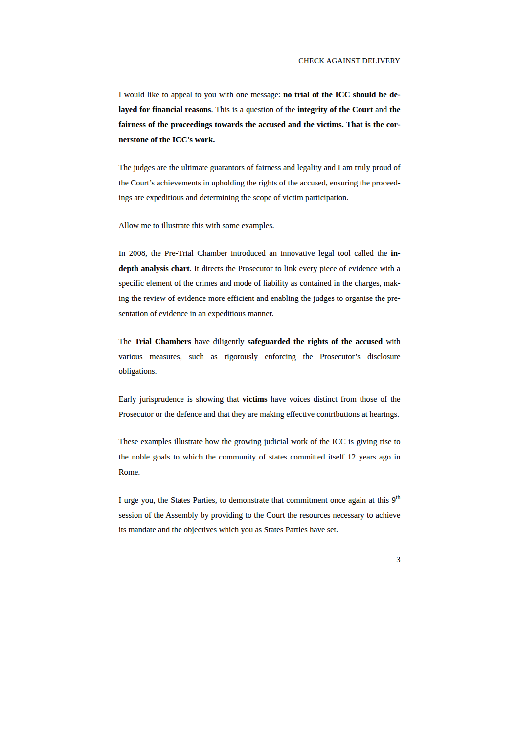CHECK AGAINST DELIVERY
I would like to appeal to you with one message: no trial of the ICC should be delayed for financial reasons. This is a question of the integrity of the Court and the fairness of the proceedings towards the accused and the victims. That is the cornerstone of the ICC’s work.
The judges are the ultimate guarantors of fairness and legality and I am truly proud of the Court’s achievements in upholding the rights of the accused, ensuring the proceedings are expeditious and determining the scope of victim participation.
Allow me to illustrate this with some examples.
In 2008, the Pre-Trial Chamber introduced an innovative legal tool called the in-depth analysis chart. It directs the Prosecutor to link every piece of evidence with a specific element of the crimes and mode of liability as contained in the charges, making the review of evidence more efficient and enabling the judges to organise the presentation of evidence in an expeditious manner.
The Trial Chambers have diligently safeguarded the rights of the accused with various measures, such as rigorously enforcing the Prosecutor’s disclosure obligations.
Early jurisprudence is showing that victims have voices distinct from those of the Prosecutor or the defence and that they are making effective contributions at hearings.
These examples illustrate how the growing judicial work of the ICC is giving rise to the noble goals to which the community of states committed itself 12 years ago in Rome.
I urge you, the States Parties, to demonstrate that commitment once again at this 9th session of the Assembly by providing to the Court the resources necessary to achieve its mandate and the objectives which you as States Parties have set.
3